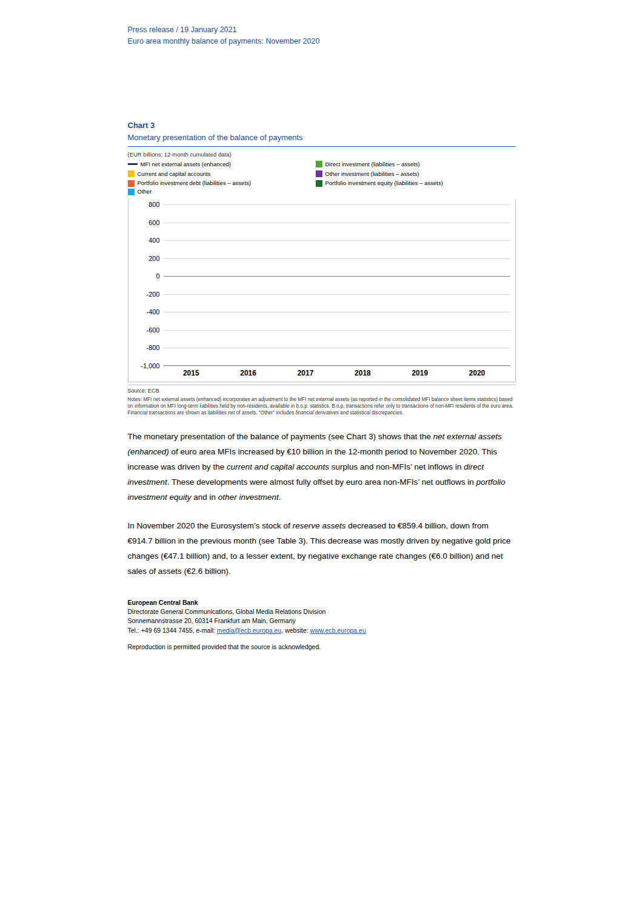Press release / 19 January 2021
Euro area monthly balance of payments: November 2020
Chart 3
Monetary presentation of the balance of payments
(EUR billions; 12-month cumulated data)
MFI net external assets (enhanced)
Current and capital accounts
Portfolio investment debt (liabilities – assets)
Direct investment (liabilities – assets)
Other investment (liabilities – assets)
Portfolio investment equity (liabilities – assets)
Other
800
600
400
200
0
-200
-400
-600
-800
-1,000
2015 2016 2017 2018 2019 2020
Source: ECB.
Notes: MFI net external assets (enhanced) incorporates an adjustment to the MFI net external assets (as reported in the consolidated MFI balance sheet items statistics) based on information on MFI long-term liabilities held by non-residents, available in b.o.p. statistics. B.o.p. transactions refer only to transactions of non-MFI residents of the euro area. Financial transactions are shown as liabilities net of assets. “Other” includes financial derivatives and statistical discrepancies.
The monetary presentation of the balance of payments (see Chart 3) shows that the net external assets (enhanced) of euro area MFIs increased by €10 billion in the 12-month period to November 2020. This increase was driven by the current and capital accounts surplus and non-MFIs’ net inflows in direct investment. These developments were almost fully offset by euro area non-MFIs’ net outflows in portfolio investment equity and in other investment.
In November 2020 the Eurosystem’s stock of reserve assets decreased to €859.4 billion, down from €914.7 billion in the previous month (see Table 3). This decrease was mostly driven by negative gold price changes (€47.1 billion) and, to a lesser extent, by negative exchange rate changes (€6.0 billion) and net sales of assets (€2.6 billion).
European Central Bank
Directorate General Communications, Global Media Relations Division
Sonnemannstrasse 20, 60314 Frankfurt am Main, Germany
Tel.: +49 69 1344 7455, e-mail: media@ecb.europa.eu, website: www.ecb.europa.eu
Reproduction is permitted provided that the source is acknowledged.